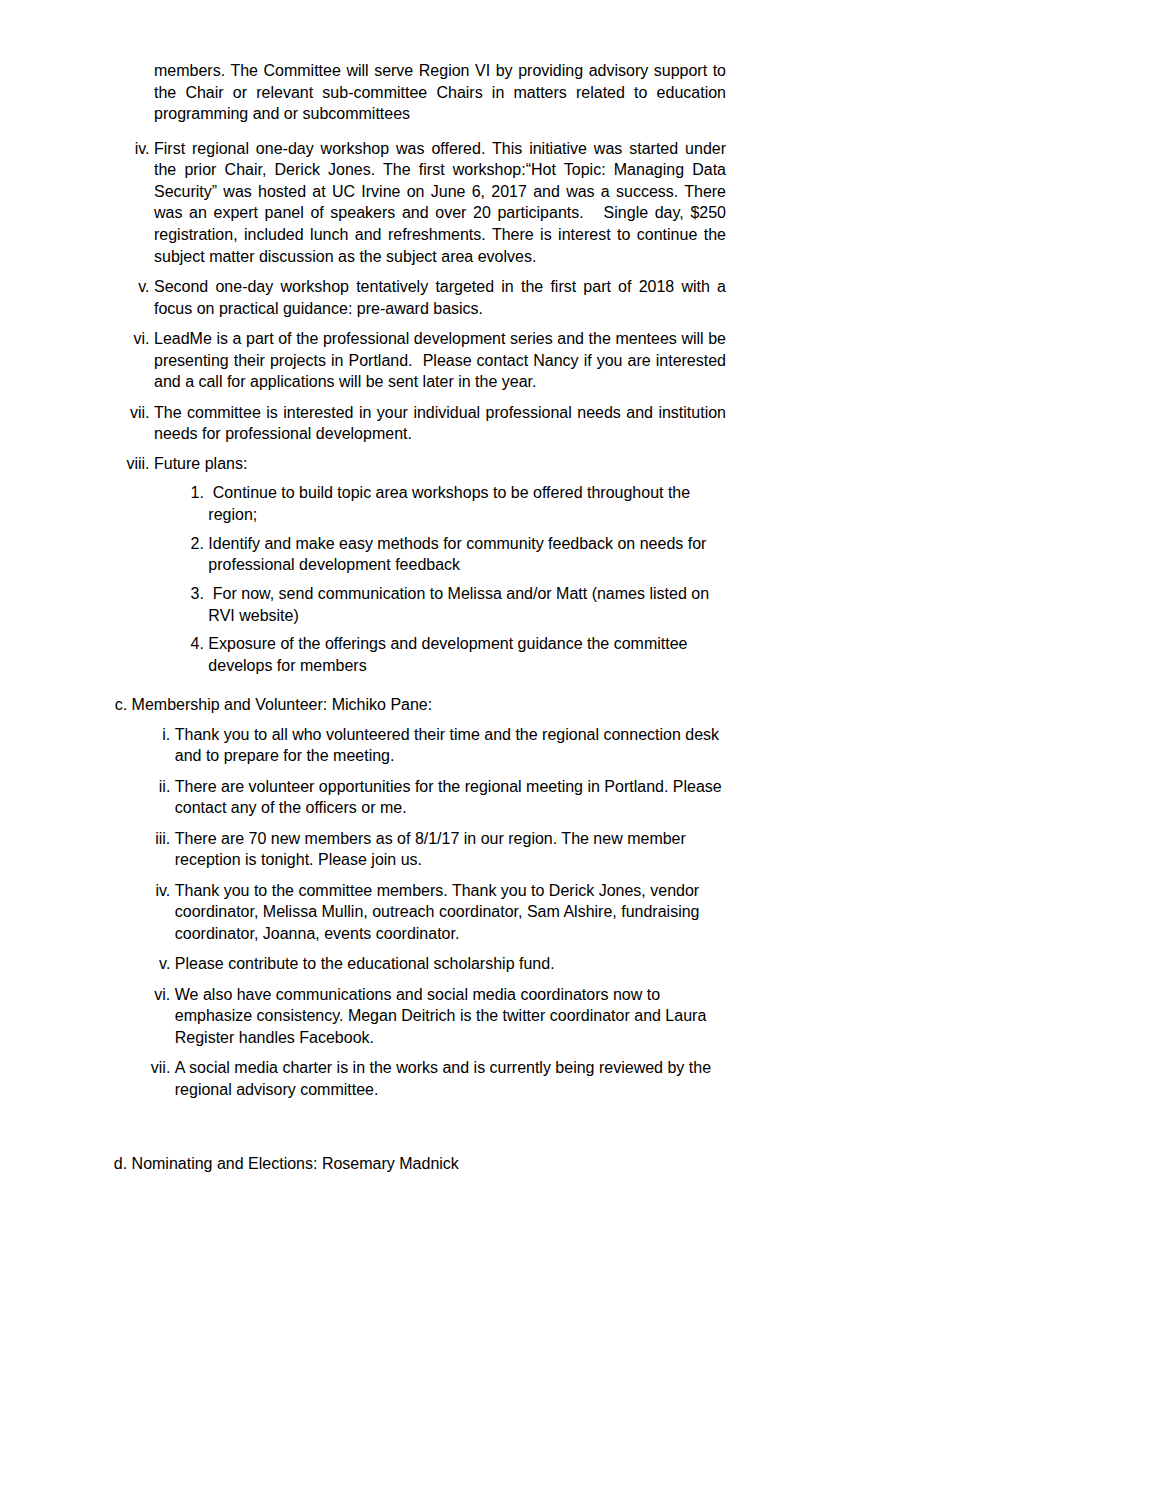members. The Committee will serve Region VI by providing advisory support to the Chair or relevant sub-committee Chairs in matters related to education programming and or subcommittees
First regional one-day workshop was offered. This initiative was started under the prior Chair, Derick Jones. The first workshop:“Hot Topic: Managing Data Security” was hosted at UC Irvine on June 6, 2017 and was a success. There was an expert panel of speakers and over 20 participants. Single day, $250 registration, included lunch and refreshments. There is interest to continue the subject matter discussion as the subject area evolves.
Second one-day workshop tentatively targeted in the first part of 2018 with a focus on practical guidance: pre-award basics.
LeadMe is a part of the professional development series and the mentees will be presenting their projects in Portland. Please contact Nancy if you are interested and a call for applications will be sent later in the year.
The committee is interested in your individual professional needs and institution needs for professional development.
Future plans:
Continue to build topic area workshops to be offered throughout the region;
Identify and make easy methods for community feedback on needs for professional development feedback
For now, send communication to Melissa and/or Matt (names listed on RVI website)
Exposure of the offerings and development guidance the committee develops for members
Membership and Volunteer: Michiko Pane:
Thank you to all who volunteered their time and the regional connection desk and to prepare for the meeting.
There are volunteer opportunities for the regional meeting in Portland. Please contact any of the officers or me.
There are 70 new members as of 8/1/17 in our region. The new member reception is tonight. Please join us.
Thank you to the committee members. Thank you to Derick Jones, vendor coordinator, Melissa Mullin, outreach coordinator, Sam Alshire, fundraising coordinator, Joanna, events coordinator.
Please contribute to the educational scholarship fund.
We also have communications and social media coordinators now to emphasize consistency. Megan Deitrich is the twitter coordinator and Laura Register handles Facebook.
A social media charter is in the works and is currently being reviewed by the regional advisory committee.
Nominating and Elections: Rosemary Madnick